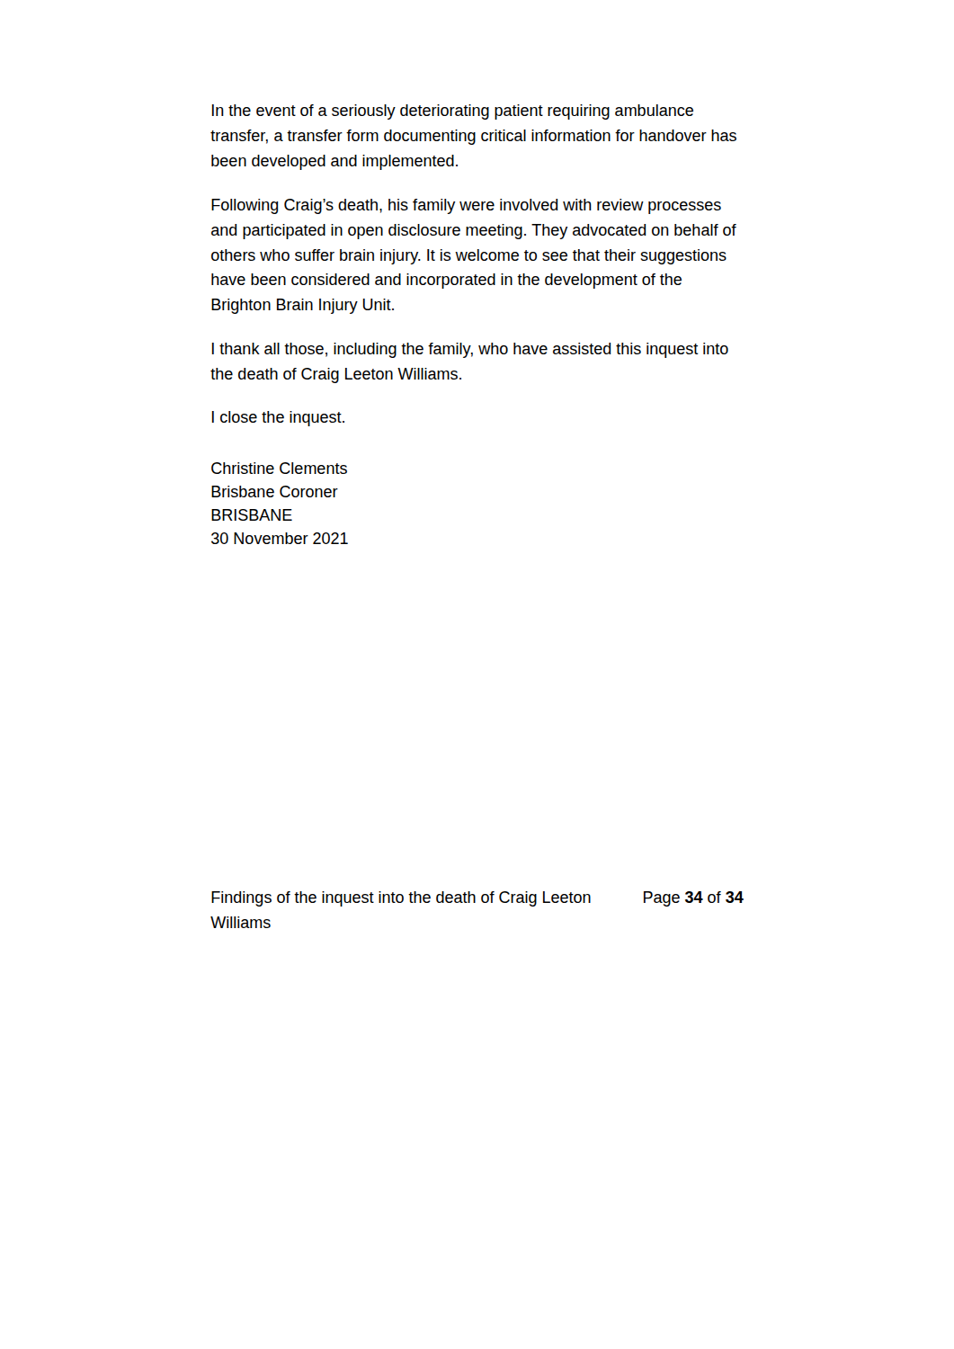In the event of a seriously deteriorating patient requiring ambulance transfer, a transfer form documenting critical information for handover has been developed and implemented.
Following Craig’s death, his family were involved with review processes and participated in open disclosure meeting. They advocated on behalf of others who suffer brain injury. It is welcome to see that their suggestions have been considered and incorporated in the development of the Brighton Brain Injury Unit.
I thank all those, including the family, who have assisted this inquest into the death of Craig Leeton Williams.
I close the inquest.
Christine Clements Brisbane Coroner BRISBANE
30 November 2021
Findings of the inquest into the death of Craig Leeton Williams Page 34 of 34